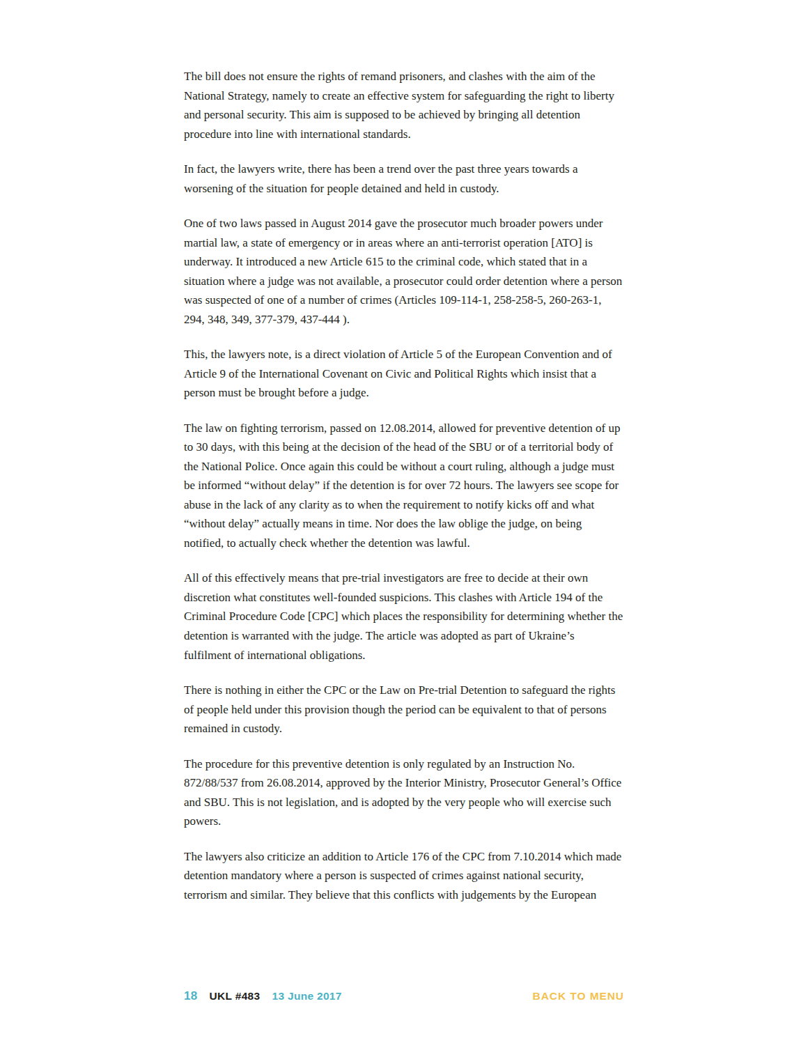The bill does not ensure the rights of remand prisoners, and clashes with the aim of the National Strategy, namely to create an effective system for safeguarding the right to liberty and personal security. This aim is supposed to be achieved by bringing all detention procedure into line with international standards.
In fact, the lawyers write, there has been a trend over the past three years towards a worsening of the situation for people detained and held in custody.
One of two laws passed in August 2014 gave the prosecutor much broader powers under martial law, a state of emergency or in areas where an anti-terrorist operation [ATO] is underway. It introduced a new Article 615 to the criminal code, which stated that in a situation where a judge was not available, a prosecutor could order detention where a person was suspected of one of a number of crimes (Articles 109-114-1, 258-258-5, 260-263-1, 294, 348, 349, 377-379, 437-444 ).
This, the lawyers note, is a direct violation of Article 5 of the European Convention and of Article 9 of the International Covenant on Civic and Political Rights which insist that a person must be brought before a judge.
The law on fighting terrorism, passed on 12.08.2014, allowed for preventive detention of up to 30 days, with this being at the decision of the head of the SBU or of a territorial body of the National Police. Once again this could be without a court ruling, although a judge must be informed “without delay” if the detention is for over 72 hours. The lawyers see scope for abuse in the lack of any clarity as to when the requirement to notify kicks off and what “without delay” actually means in time. Nor does the law oblige the judge, on being notified, to actually check whether the detention was lawful.
All of this effectively means that pre-trial investigators are free to decide at their own discretion what constitutes well-founded suspicions. This clashes with Article 194 of the Criminal Procedure Code [CPC] which places the responsibility for determining whether the detention is warranted with the judge. The article was adopted as part of Ukraine’s fulfilment of international obligations.
There is nothing in either the CPC or the Law on Pre-trial Detention to safeguard the rights of people held under this provision though the period can be equivalent to that of persons remained in custody.
The procedure for this preventive detention is only regulated by an Instruction No. 872/88/537 from 26.08.2014, approved by the Interior Ministry, Prosecutor General’s Office and SBU. This is not legislation, and is adopted by the very people who will exercise such powers.
The lawyers also criticize an addition to Article 176 of the CPC from 7.10.2014 which made detention mandatory where a person is suspected of crimes against national security, terrorism and similar. They believe that this conflicts with judgements by the European
18 UKL #483 13 June 2017
BACK TO MENU